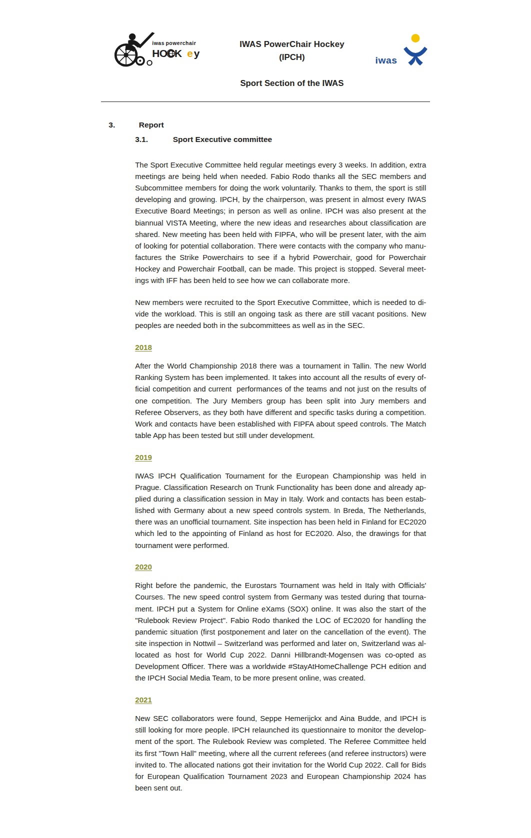iwas powerchair HOCK e y
IWAS PowerChair Hockey
(IPCH)
Sport Section of the IWAS
iwas
3. Report
3.1. Sport Executive committee
The Sport Executive Committee held regular meetings every 3 weeks. In addition, extra meetings are being held when needed. Fabio Rodo thanks all the SEC members and Subcommittee members for doing the work voluntarily. Thanks to them, the sport is still developing and growing. IPCH, by the chairperson, was present in almost every IWAS Executive Board Meetings; in person as well as online. IPCH was also present at the biannual VISTA Meeting, where the new ideas and researches about classification are shared. New meeting has been held with FIPFA, who will be present later, with the aim of looking for potential collaboration. There were contacts with the company who manufactures the Strike Powerchairs to see if a hybrid Powerchair, good for Powerchair Hockey and Powerchair Football, can be made. This project is stopped. Several meetings with IFF has been held to see how we can collaborate more.
New members were recruited to the Sport Executive Committee, which is needed to divide the workload. This is still an ongoing task as there are still vacant positions. New peoples are needed both in the subcommittees as well as in the SEC.
2018
After the World Championship 2018 there was a tournament in Tallin. The new World Ranking System has been implemented. It takes into account all the results of every official competition and current performances of the teams and not just on the results of one competition. The Jury Members group has been split into Jury members and Referee Observers, as they both have different and specific tasks during a competition. Work and contacts have been established with FIPFA about speed controls. The Match table App has been tested but still under development.
2019
IWAS IPCH Qualification Tournament for the European Championship was held in Prague. Classification Research on Trunk Functionality has been done and already applied during a classification session in May in Italy. Work and contacts has been established with Germany about a new speed controls system. In Breda, The Netherlands, there was an unofficial tournament. Site inspection has been held in Finland for EC2020 which led to the appointing of Finland as host for EC2020. Also, the drawings for that tournament were performed.
2020
Right before the pandemic, the Eurostars Tournament was held in Italy with Officials' Courses. The new speed control system from Germany was tested during that tournament. IPCH put a System for Online eXams (SOX) online. It was also the start of the "Rulebook Review Project". Fabio Rodo thanked the LOC of EC2020 for handling the pandemic situation (first postponement and later on the cancellation of the event). The site inspection in Nottwil – Switzerland was performed and later on, Switzerland was allocated as host for World Cup 2022. Danni Hillbrandt-Mogensen was co-opted as Development Officer. There was a worldwide #StayAtHomeChallenge PCH edition and the IPCH Social Media Team, to be more present online, was created.
2021
New SEC collaborators were found, Seppe Hemerijckx and Aina Budde, and IPCH is still looking for more people. IPCH relaunched its questionnaire to monitor the development of the sport. The Rulebook Review was completed. The Referee Committee held its first "Town Hall" meeting, where all the current referees (and referee instructors) were invited to. The allocated nations got their invitation for the World Cup 2022. Call for Bids for European Qualification Tournament 2023 and European Championship 2024 has been sent out.